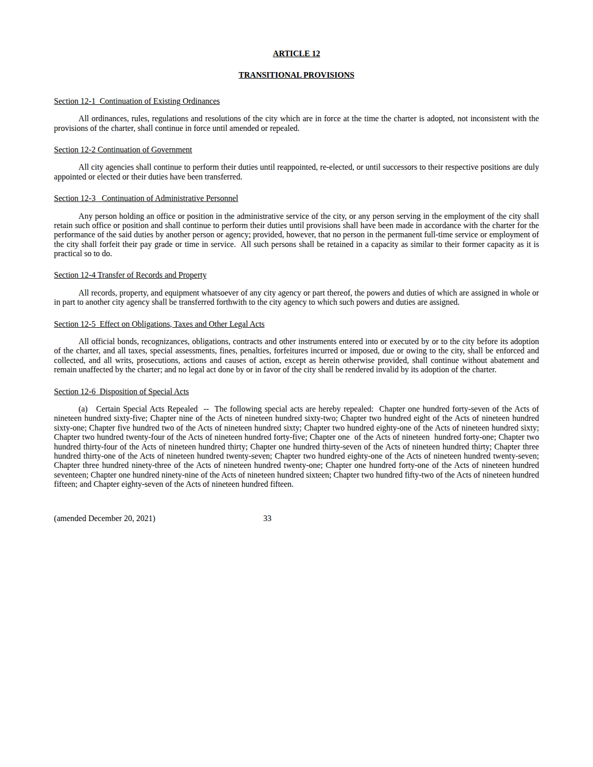ARTICLE 12
TRANSITIONAL PROVISIONS
Section 12-1 Continuation of Existing Ordinances
All ordinances, rules, regulations and resolutions of the city which are in force at the time the charter is adopted, not inconsistent with the provisions of the charter, shall continue in force until amended or repealed.
Section 12-2 Continuation of Government
All city agencies shall continue to perform their duties until reappointed, re-elected, or until successors to their respective positions are duly appointed or elected or their duties have been transferred.
Section 12-3 Continuation of Administrative Personnel
Any person holding an office or position in the administrative service of the city, or any person serving in the employment of the city shall retain such office or position and shall continue to perform their duties until provisions shall have been made in accordance with the charter for the performance of the said duties by another person or agency; provided, however, that no person in the permanent full-time service or employment of the city shall forfeit their pay grade or time in service. All such persons shall be retained in a capacity as similar to their former capacity as it is practical so to do.
Section 12-4 Transfer of Records and Property
All records, property, and equipment whatsoever of any city agency or part thereof, the powers and duties of which are assigned in whole or in part to another city agency shall be transferred forthwith to the city agency to which such powers and duties are assigned.
Section 12-5 Effect on Obligations, Taxes and Other Legal Acts
All official bonds, recognizances, obligations, contracts and other instruments entered into or executed by or to the city before its adoption of the charter, and all taxes, special assessments, fines, penalties, forfeitures incurred or imposed, due or owing to the city, shall be enforced and collected, and all writs, prosecutions, actions and causes of action, except as herein otherwise provided, shall continue without abatement and remain unaffected by the charter; and no legal act done by or in favor of the city shall be rendered invalid by its adoption of the charter.
Section 12-6 Disposition of Special Acts
(a) Certain Special Acts Repealed -- The following special acts are hereby repealed: Chapter one hundred forty-seven of the Acts of nineteen hundred sixty-five; Chapter nine of the Acts of nineteen hundred sixty-two; Chapter two hundred eight of the Acts of nineteen hundred sixty-one; Chapter five hundred two of the Acts of nineteen hundred sixty; Chapter two hundred eighty-one of the Acts of nineteen hundred sixty; Chapter two hundred twenty-four of the Acts of nineteen hundred forty-five; Chapter one of the Acts of nineteen hundred forty-one; Chapter two hundred thirty-four of the Acts of nineteen hundred thirty; Chapter one hundred thirty-seven of the Acts of nineteen hundred thirty; Chapter three hundred thirty-one of the Acts of nineteen hundred twenty-seven; Chapter two hundred eighty-one of the Acts of nineteen hundred twenty-seven; Chapter three hundred ninety-three of the Acts of nineteen hundred twenty-one; Chapter one hundred forty-one of the Acts of nineteen hundred seventeen; Chapter one hundred ninety-nine of the Acts of nineteen hundred sixteen; Chapter two hundred fifty-two of the Acts of nineteen hundred fifteen; and Chapter eighty-seven of the Acts of nineteen hundred fifteen.
(amended December 20, 2021)
33